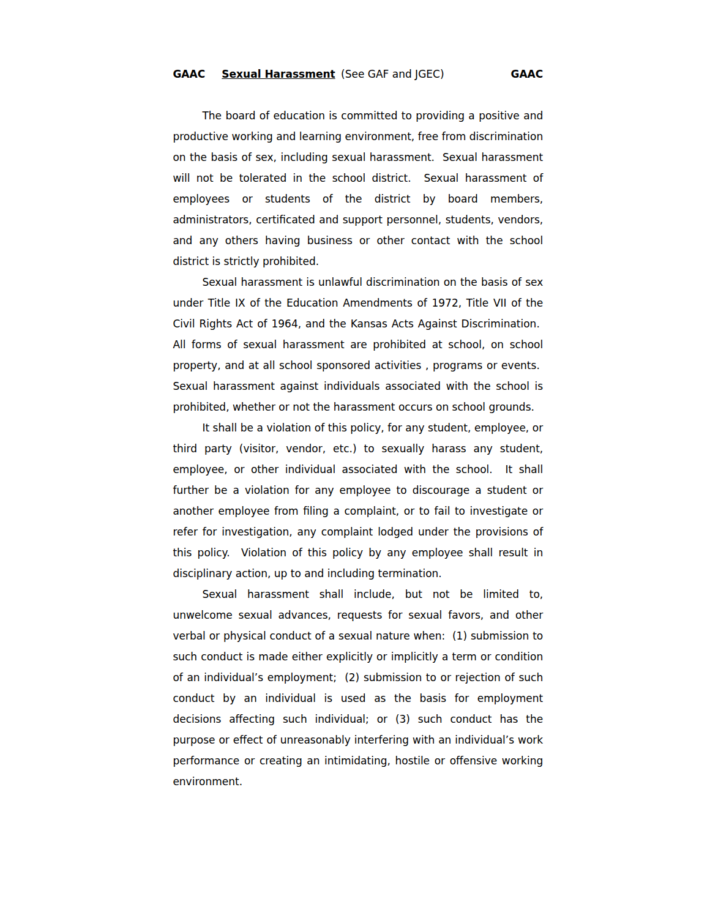GAAC Sexual Harassment (See GAF and JGEC) GAAC
The board of education is committed to providing a positive and productive working and learning environment, free from discrimination on the basis of sex, including sexual harassment. Sexual harassment will not be tolerated in the school district. Sexual harassment of employees or students of the district by board members, administrators, certificated and support personnel, students, vendors, and any others having business or other contact with the school district is strictly prohibited.
Sexual harassment is unlawful discrimination on the basis of sex under Title IX of the Education Amendments of 1972, Title VII of the Civil Rights Act of 1964, and the Kansas Acts Against Discrimination. All forms of sexual harassment are prohibited at school, on school property, and at all school sponsored activities , programs or events. Sexual harassment against individuals associated with the school is prohibited, whether or not the harassment occurs on school grounds.
It shall be a violation of this policy, for any student, employee, or third party (visitor, vendor, etc.) to sexually harass any student, employee, or other individual associated with the school. It shall further be a violation for any employee to discourage a student or another employee from filing a complaint, or to fail to investigate or refer for investigation, any complaint lodged under the provisions of this policy. Violation of this policy by any employee shall result in disciplinary action, up to and including termination.
Sexual harassment shall include, but not be limited to, unwelcome sexual advances, requests for sexual favors, and other verbal or physical conduct of a sexual nature when: (1) submission to such conduct is made either explicitly or implicitly a term or condition of an individual’s employment; (2) submission to or rejection of such conduct by an individual is used as the basis for employment decisions affecting such individual; or (3) such conduct has the purpose or effect of unreasonably interfering with an individual’s work performance or creating an intimidating, hostile or offensive working environment.